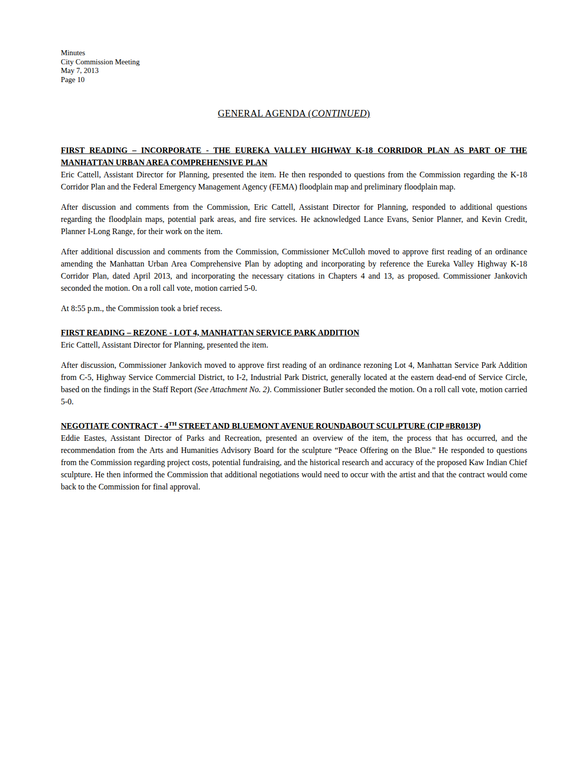Minutes
City Commission Meeting
May 7, 2013
Page 10
GENERAL AGENDA (CONTINUED)
First Reading – Incorporate - The Eureka Valley Highway K-18 Corridor Plan as Part of the Manhattan Urban Area Comprehensive Plan
Eric Cattell, Assistant Director for Planning, presented the item. He then responded to questions from the Commission regarding the K-18 Corridor Plan and the Federal Emergency Management Agency (FEMA) floodplain map and preliminary floodplain map.
After discussion and comments from the Commission, Eric Cattell, Assistant Director for Planning, responded to additional questions regarding the floodplain maps, potential park areas, and fire services. He acknowledged Lance Evans, Senior Planner, and Kevin Credit, Planner I-Long Range, for their work on the item.
After additional discussion and comments from the Commission, Commissioner McCulloh moved to approve first reading of an ordinance amending the Manhattan Urban Area Comprehensive Plan by adopting and incorporating by reference the Eureka Valley Highway K-18 Corridor Plan, dated April 2013, and incorporating the necessary citations in Chapters 4 and 13, as proposed. Commissioner Jankovich seconded the motion. On a roll call vote, motion carried 5-0.
At 8:55 p.m., the Commission took a brief recess.
First Reading – Rezone - Lot 4, Manhattan Service Park Addition
Eric Cattell, Assistant Director for Planning, presented the item.
After discussion, Commissioner Jankovich moved to approve first reading of an ordinance rezoning Lot 4, Manhattan Service Park Addition from C-5, Highway Service Commercial District, to I-2, Industrial Park District, generally located at the eastern dead-end of Service Circle, based on the findings in the Staff Report (See Attachment No. 2). Commissioner Butler seconded the motion. On a roll call vote, motion carried 5-0.
Negotiate Contract - 4th Street and Bluemont Avenue Roundabout Sculpture (CIP #BR013P)
Eddie Eastes, Assistant Director of Parks and Recreation, presented an overview of the item, the process that has occurred, and the recommendation from the Arts and Humanities Advisory Board for the sculpture “Peace Offering on the Blue.” He responded to questions from the Commission regarding project costs, potential fundraising, and the historical research and accuracy of the proposed Kaw Indian Chief sculpture. He then informed the Commission that additional negotiations would need to occur with the artist and that the contract would come back to the Commission for final approval.